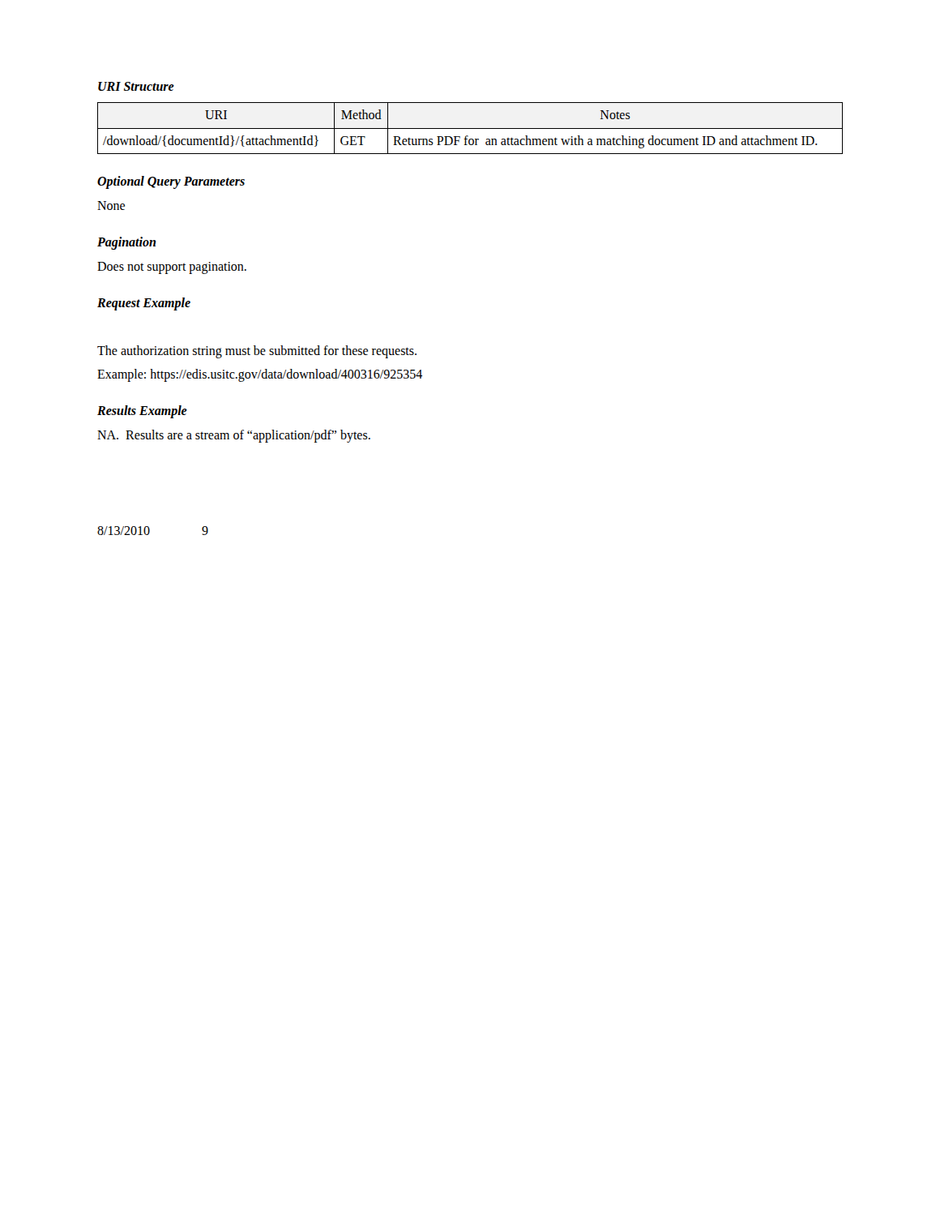URI Structure
| URI | Method | Notes |
| --- | --- | --- |
| /download/{documentId}/{attachmentId} | GET | Returns PDF for an attachment with a matching document ID and attachment ID. |
Optional Query Parameters
None
Pagination
Does not support pagination.
Request Example
The authorization string must be submitted for these requests.
Example: https://edis.usitc.gov/data/download/400316/925354
Results Example
NA. Results are a stream of “application/pdf” bytes.
8/13/2010 9